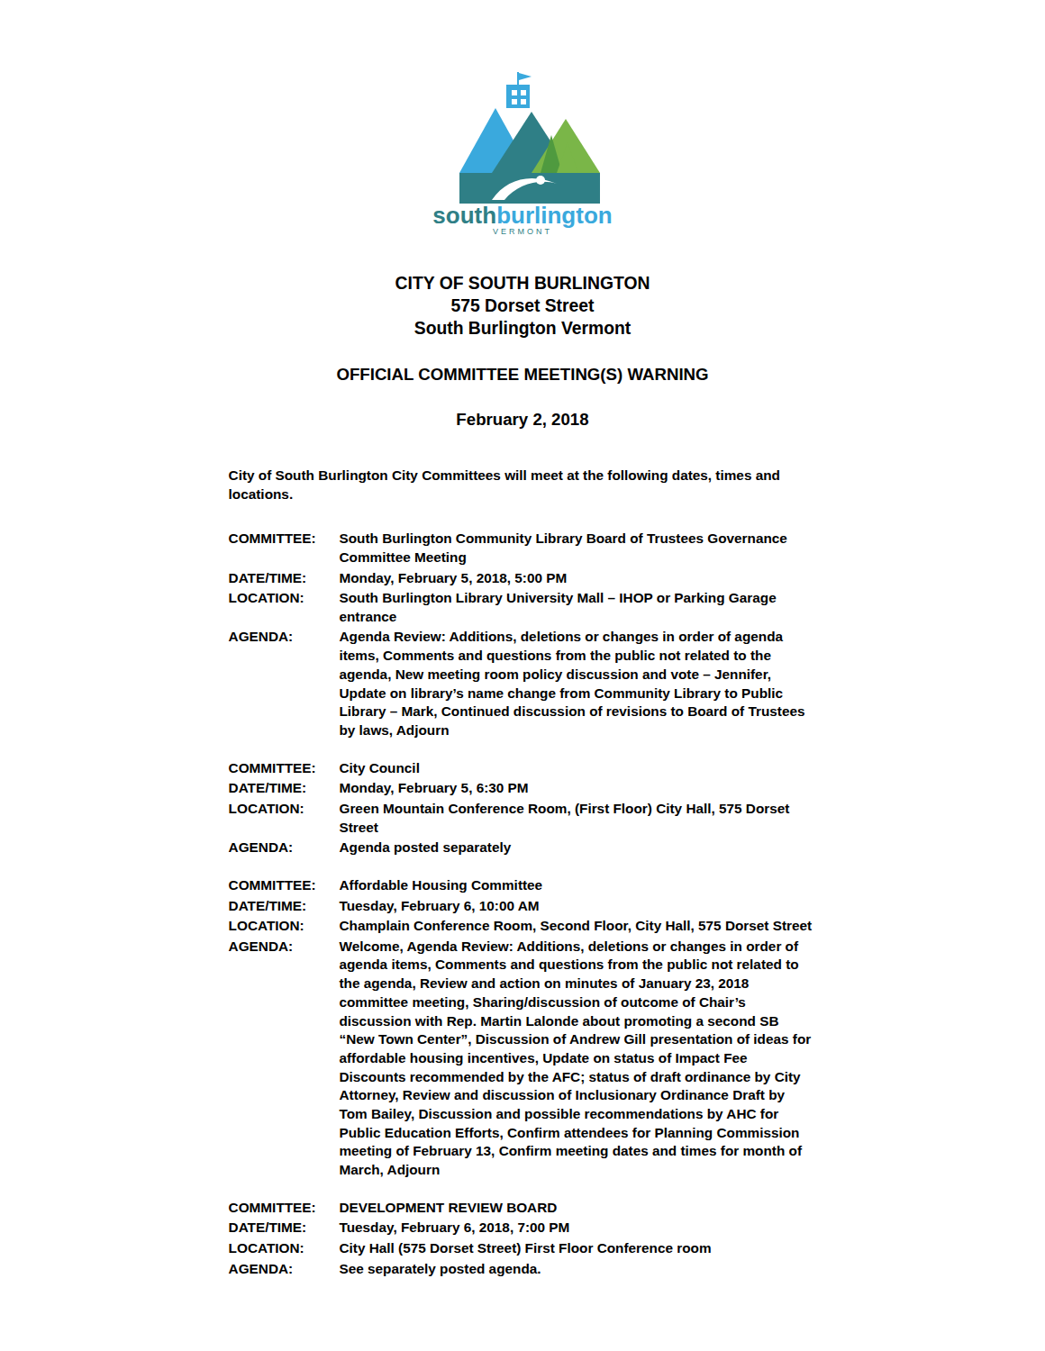southburlington VERMONT
CITY OF SOUTH BURLINGTON
575 Dorset Street
South Burlington Vermont
OFFICIAL COMMITTEE MEETING(S) WARNING
February 2, 2018
City of South Burlington City Committees will meet at the following dates, times and locations.
| COMMITTEE: | South Burlington Community Library Board of Trustees Governance Committee Meeting |
| DATE/TIME: | Monday, February 5, 2018, 5:00 PM |
| LOCATION: | South Burlington Library University Mall – IHOP or Parking Garage entrance |
| AGENDA: | Agenda Review: Additions, deletions or changes in order of agenda items, Comments and questions from the public not related to the agenda, New meeting room policy discussion and vote – Jennifer, Update on library’s name change from Community Library to Public Library – Mark, Continued discussion of revisions to Board of Trustees by laws, Adjourn |
| COMMITTEE: | City Council |
| DATE/TIME: | Monday, February 5, 6:30 PM |
| LOCATION: | Green Mountain Conference Room, (First Floor) City Hall, 575 Dorset Street |
| AGENDA: | Agenda posted separately |
| COMMITTEE: | Affordable Housing Committee |
| DATE/TIME: | Tuesday, February 6, 10:00 AM |
| LOCATION: | Champlain Conference Room, Second Floor, City Hall, 575 Dorset Street |
| AGENDA: | Welcome, Agenda Review: Additions, deletions or changes in order of agenda items, Comments and questions from the public not related to the agenda, Review and action on minutes of January 23, 2018 committee meeting, Sharing/discussion of outcome of Chair’s discussion with Rep. Martin Lalonde about promoting a second SB “New Town Center”, Discussion of Andrew Gill presentation of ideas for affordable housing incentives, Update on status of Impact Fee Discounts recommended by the AFC; status of draft ordinance by City Attorney, Review and discussion of Inclusionary Ordinance Draft by Tom Bailey, Discussion and possible recommendations by AHC for Public Education Efforts, Confirm attendees for Planning Commission meeting of February 13, Confirm meeting dates and times for month of March, Adjourn |
| COMMITTEE: | DEVELOPMENT REVIEW BOARD |
| DATE/TIME: | Tuesday, February 6, 2018, 7:00 PM |
| LOCATION: | City Hall (575 Dorset Street) First Floor Conference room |
| AGENDA: | See separately posted agenda. |